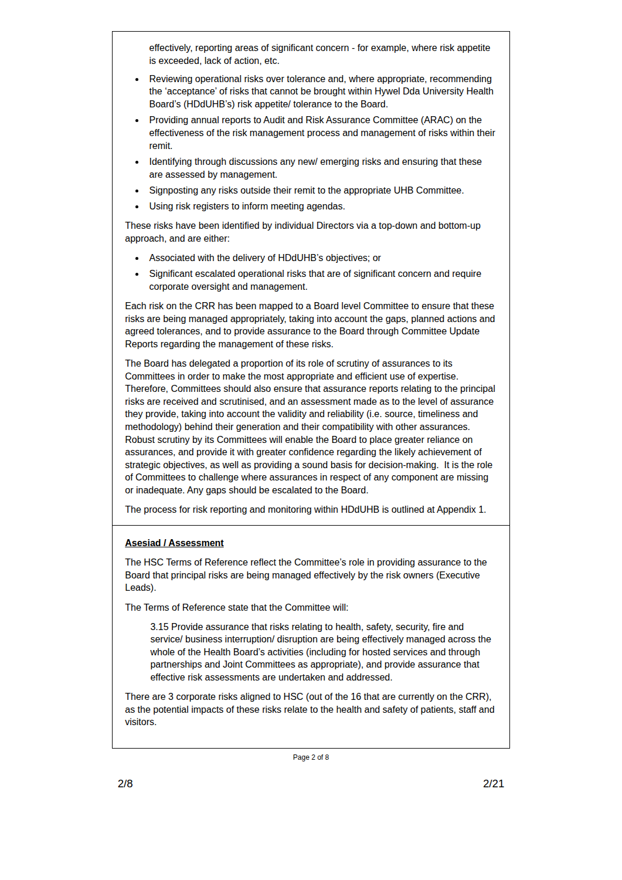effectively, reporting areas of significant concern - for example, where risk appetite is exceeded, lack of action, etc.
Reviewing operational risks over tolerance and, where appropriate, recommending the ‘acceptance’ of risks that cannot be brought within Hywel Dda University Health Board’s (HDdUHB’s) risk appetite/ tolerance to the Board.
Providing annual reports to Audit and Risk Assurance Committee (ARAC) on the effectiveness of the risk management process and management of risks within their remit.
Identifying through discussions any new/ emerging risks and ensuring that these are assessed by management.
Signposting any risks outside their remit to the appropriate UHB Committee.
Using risk registers to inform meeting agendas.
These risks have been identified by individual Directors via a top-down and bottom-up approach, and are either:
Associated with the delivery of HDdUHB’s objectives; or
Significant escalated operational risks that are of significant concern and require corporate oversight and management.
Each risk on the CRR has been mapped to a Board level Committee to ensure that these risks are being managed appropriately, taking into account the gaps, planned actions and agreed tolerances, and to provide assurance to the Board through Committee Update Reports regarding the management of these risks.
The Board has delegated a proportion of its role of scrutiny of assurances to its Committees in order to make the most appropriate and efficient use of expertise. Therefore, Committees should also ensure that assurance reports relating to the principal risks are received and scrutinised, and an assessment made as to the level of assurance they provide, taking into account the validity and reliability (i.e. source, timeliness and methodology) behind their generation and their compatibility with other assurances. Robust scrutiny by its Committees will enable the Board to place greater reliance on assurances, and provide it with greater confidence regarding the likely achievement of strategic objectives, as well as providing a sound basis for decision-making. It is the role of Committees to challenge where assurances in respect of any component are missing or inadequate. Any gaps should be escalated to the Board.
The process for risk reporting and monitoring within HDdUHB is outlined at Appendix 1.
Asesiad / Assessment
The HSC Terms of Reference reflect the Committee’s role in providing assurance to the Board that principal risks are being managed effectively by the risk owners (Executive Leads).
The Terms of Reference state that the Committee will:
3.15 Provide assurance that risks relating to health, safety, security, fire and service/ business interruption/ disruption are being effectively managed across the whole of the Health Board’s activities (including for hosted services and through partnerships and Joint Committees as appropriate), and provide assurance that effective risk assessments are undertaken and addressed.
There are 3 corporate risks aligned to HSC (out of the 16 that are currently on the CRR), as the potential impacts of these risks relate to the health and safety of patients, staff and visitors.
Page 2 of 8
2/8 2/21